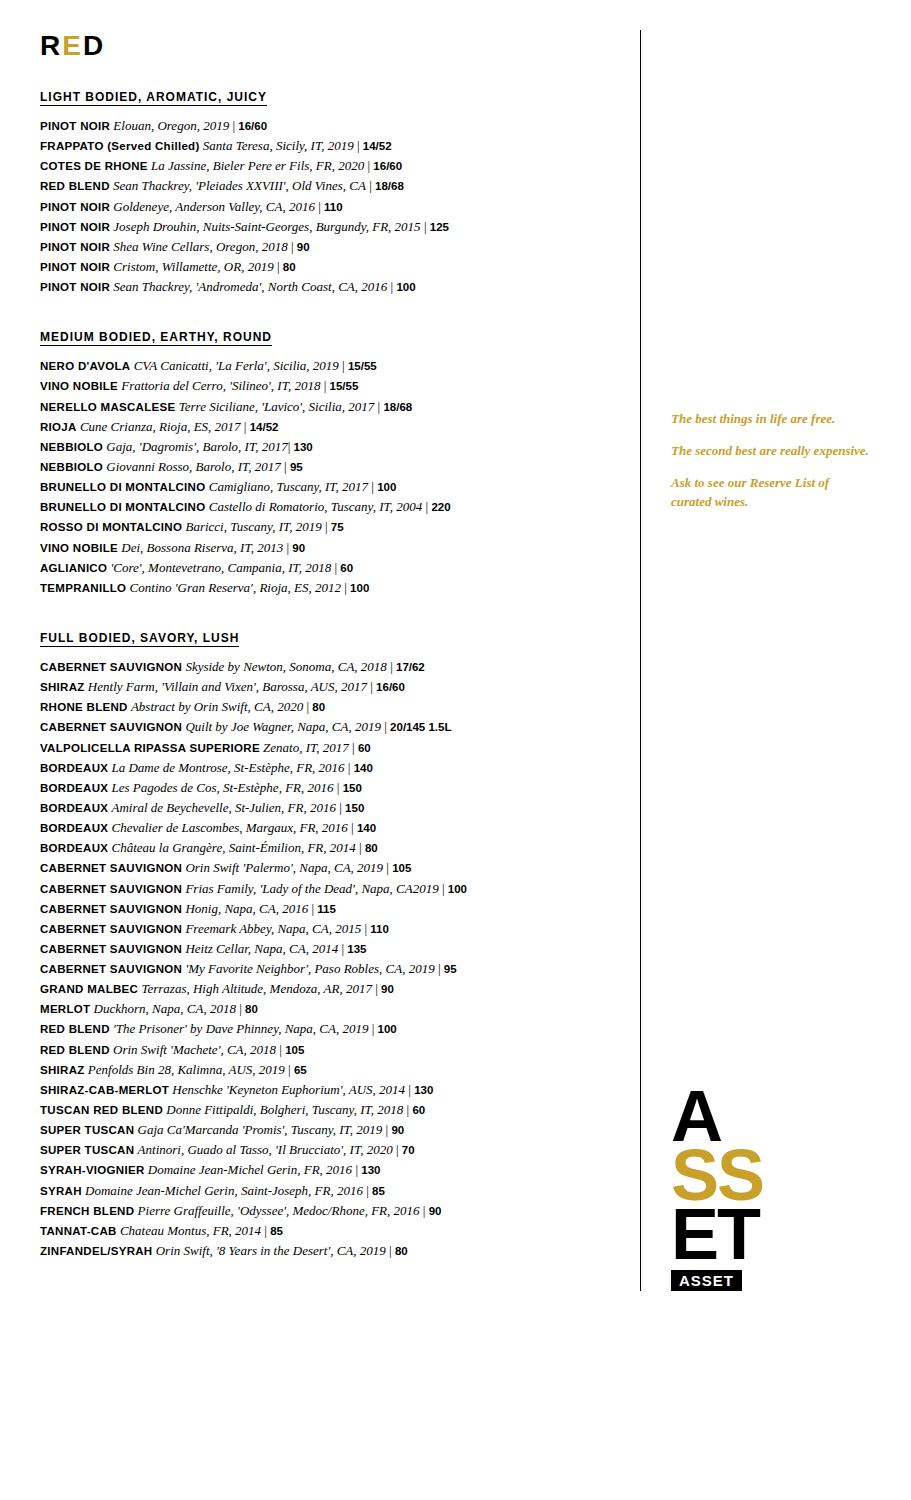RED
Light Bodied, Aromatic, Juicy
PINOT NOIR Elouan, Oregon, 2019 | 16/60
FRAPPATO (Served Chilled) Santa Teresa, Sicily, IT, 2019 | 14/52
COTES DE RHONE La Jassine, Bieler Pere er Fils, FR, 2020 | 16/60
RED BLEND Sean Thackrey, 'Pleiades XXVIII', Old Vines, CA | 18/68
PINOT NOIR Goldeneye, Anderson Valley, CA, 2016 | 110
PINOT NOIR Joseph Drouhin, Nuits-Saint-Georges, Burgundy, FR, 2015 | 125
PINOT NOIR Shea Wine Cellars, Oregon, 2018 | 90
PINOT NOIR Cristom, Willamette, OR, 2019 | 80
PINOT NOIR Sean Thackrey, 'Andromeda', North Coast, CA, 2016 | 100
Medium Bodied, Earthy, Round
NERO D'AVOLA CVA Canicatti, 'La Ferla', Sicilia, 2019 | 15/55
VINO NOBILE Frattoria del Cerro, 'Silineo', IT, 2018 | 15/55
NERELLO MASCALESE Terre Siciliane, 'Lavico', Sicilia, 2017 | 18/68
RIOJA Cune Crianza, Rioja, ES, 2017 | 14/52
NEBBIOLO Gaja, 'Dagromis', Barolo, IT, 2017| 130
NEBBIOLO Giovanni Rosso, Barolo, IT, 2017 | 95
BRUNELLO DI MONTALCINO Camigliano, Tuscany, IT, 2017 | 100
BRUNELLO DI MONTALCINO Castello di Romatorio, Tuscany, IT, 2004 | 220
ROSSO DI MONTALCINO Baricci, Tuscany, IT, 2019 | 75
VINO NOBILE Dei, Bossona Riserva, IT, 2013 | 90
AGLIANICO 'Core', Montevetrano, Campania, IT, 2018 | 60
TEMPRANILLO Contino 'Gran Reserva', Rioja, ES, 2012 | 100
Full Bodied, Savory, Lush
CABERNET SAUVIGNON Skyside by Newton, Sonoma, CA, 2018 | 17/62
SHIRAZ Hently Farm, 'Villain and Vixen', Barossa, AUS, 2017 | 16/60
RHONE BLEND Abstract by Orin Swift, CA, 2020 | 80
CABERNET SAUVIGNON Quilt by Joe Wagner, Napa, CA, 2019 | 20/145 1.5L
VALPOLICELLA RIPASSA SUPERIORE Zenato, IT, 2017 | 60
BORDEAUX La Dame de Montrose, St-Estèphe, FR, 2016 | 140
BORDEAUX Les Pagodes de Cos, St-Estèphe, FR, 2016 | 150
BORDEAUX Amiral de Beychevelle, St-Julien, FR, 2016 | 150
BORDEAUX Chevalier de Lascombes, Margaux, FR, 2016 | 140
BORDEAUX Château la Grangère, Saint-Émilion, FR, 2014 | 80
CABERNET SAUVIGNON Orin Swift 'Palermo', Napa, CA, 2019 | 105
CABERNET SAUVIGNON Frias Family, 'Lady of the Dead', Napa, CA2019 | 100
CABERNET SAUVIGNON Honig, Napa, CA, 2016 | 115
CABERNET SAUVIGNON Freemark Abbey, Napa, CA, 2015 | 110
CABERNET SAUVIGNON Heitz Cellar, Napa, CA, 2014 | 135
CABERNET SAUVIGNON 'My Favorite Neighbor', Paso Robles, CA, 2019 | 95
GRAND MALBEC Terrazas, High Altitude, Mendoza, AR, 2017 | 90
MERLOT Duckhorn, Napa, CA, 2018 | 80
RED BLEND 'The Prisoner' by Dave Phinney, Napa, CA, 2019 | 100
RED BLEND Orin Swift 'Machete', CA, 2018 | 105
SHIRAZ Penfolds Bin 28, Kalimna, AUS, 2019 | 65
SHIRAZ-CAB-MERLOT Henschke 'Keyneton Euphorium', AUS, 2014 | 130
TUSCAN RED BLEND Donne Fittipaldi, Bolgheri, Tuscany, IT, 2018 | 60
SUPER TUSCAN Gaja Ca'Marcanda 'Promis', Tuscany, IT, 2019 | 90
SUPER TUSCAN Antinori, Guado al Tasso, 'Il Brucciato', IT, 2020 | 70
SYRAH-VIOGNIER Domaine Jean-Michel Gerin, FR, 2016 | 130
SYRAH Domaine Jean-Michel Gerin, Saint-Joseph, FR, 2016 | 85
FRENCH BLEND Pierre Graffeuille, 'Odyssee', Medoc/Rhone, FR, 2016 | 90
TANNAT-CAB Chateau Montus, FR, 2014 | 85
ZINFANDEL/SYRAH Orin Swift, '8 Years in the Desert', CA, 2019 | 80
The best things in life are free.
The second best are really expensive.
Ask to see our Reserve List of curated wines.
A
SS
ET
ASSET